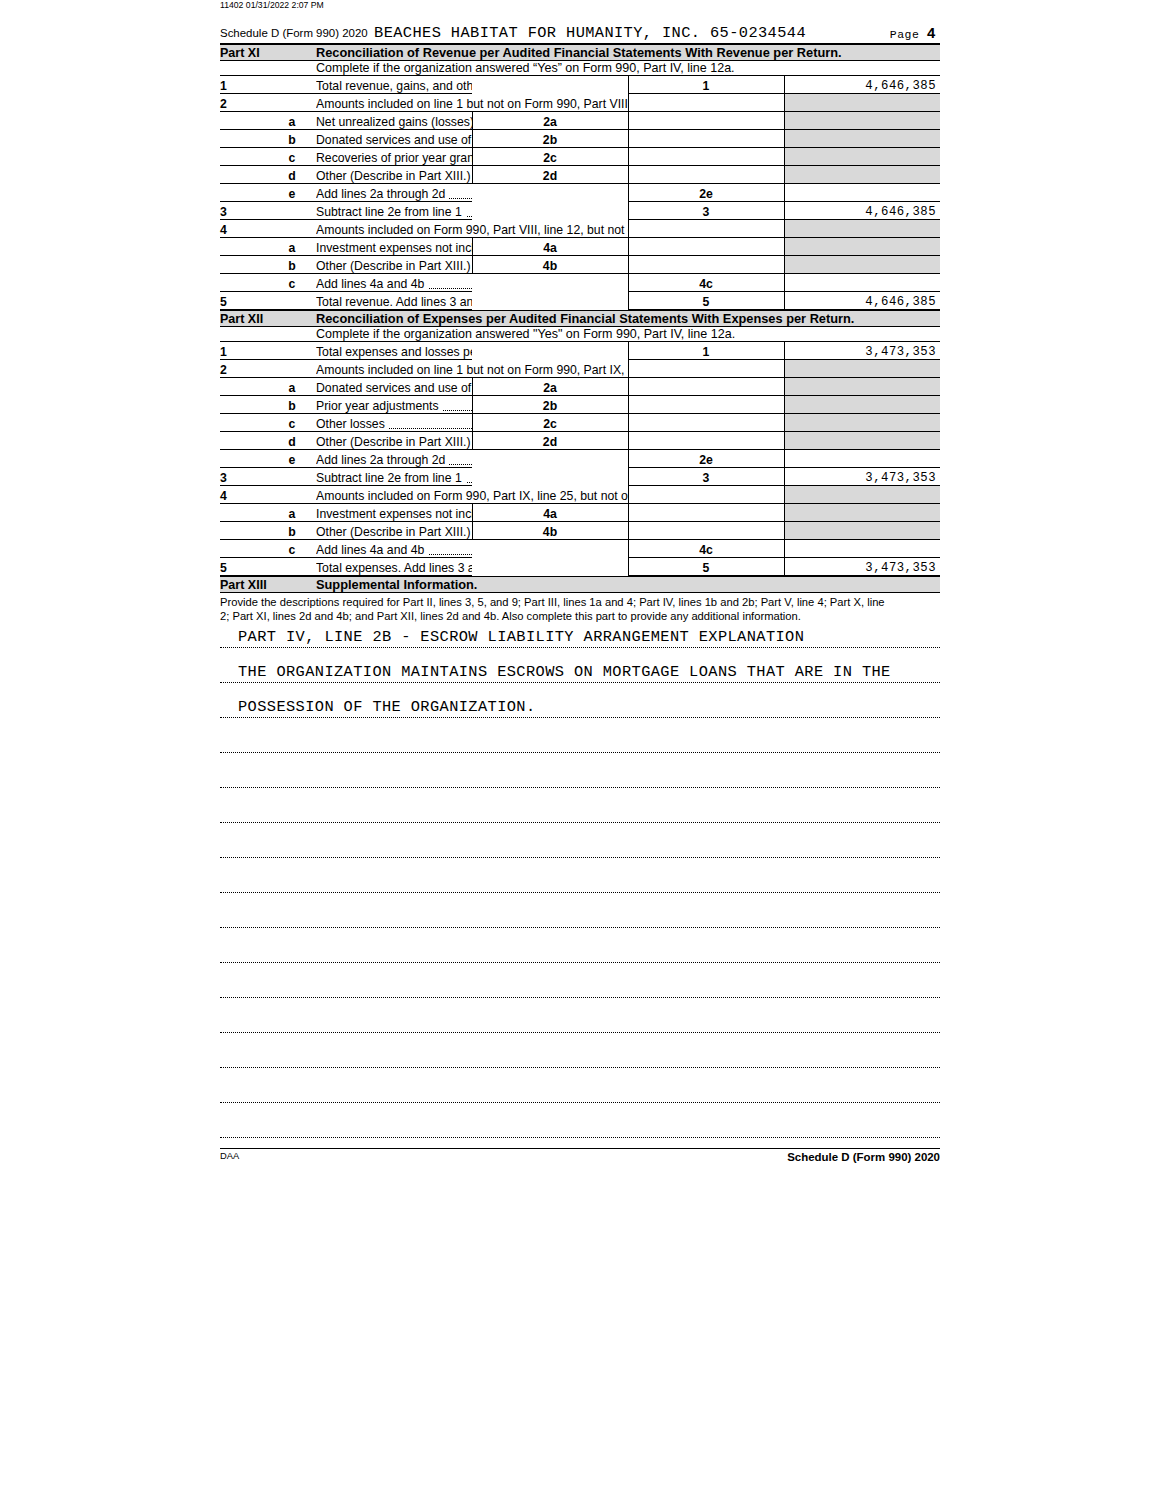11402 01/31/2022 2:07 PM
Schedule D (Form 990) 2020 BEACHES HABITAT FOR HUMANITY, INC. 65-0234544
Page 4
| Part XI | Reconciliation of Revenue per Audited Financial Statements With Revenue per Return. |
| | Complete if the organization answered “Yes” on Form 990, Part IV, line 12a. |
| 1 | | Total revenue, gains, and other support per audited financial statements | | 1 | 4,646,385 |
| 2 | | Amounts included on line 1 but not on Form 990, Part VIII, line 12: | | |
| | a | Net unrealized gains (losses) on investments | 2a | | |
| | b | Donated services and use of facilities | 2b | | |
| | c | Recoveries of prior year grants | 2c | | |
| | d | Other (Describe in Part XIII.) | 2d | | |
| | e | Add lines 2a through 2d | | 2e | |
| 3 | | Subtract line 2e from line 1 | | 3 | 4,646,385 |
| 4 | | Amounts included on Form 990, Part VIII, line 12, but not on line 1: | | |
| | a | Investment expenses not included on Form 990, Part VIII, line 7b | 4a | | |
| | b | Other (Describe in Part XIII.) | 4b | | |
| | c | Add lines 4a and 4b | | 4c | |
| 5 | | Total revenue. Add lines 3 and 4c. (This must equal Form 990, Part I, line 12.) | | 5 | 4,646,385 |
| Part XII | Reconciliation of Expenses per Audited Financial Statements With Expenses per Return. |
| | Complete if the organization answered "Yes" on Form 990, Part IV, line 12a. |
| 1 | | Total expenses and losses per audited financial statements | | 1 | 3,473,353 |
| 2 | | Amounts included on line 1 but not on Form 990, Part IX, line 25: | | |
| | a | Donated services and use of facilities | 2a | | |
| | b | Prior year adjustments | 2b | | |
| | c | Other losses | 2c | | |
| | d | Other (Describe in Part XIII.) | 2d | | |
| | e | Add lines 2a through 2d | | 2e | |
| 3 | | Subtract line 2e from line 1 | | 3 | 3,473,353 |
| 4 | | Amounts included on Form 990, Part IX, line 25, but not on line 1: | | |
| | a | Investment expenses not included on Form 990, Part VIII, line 7b | 4a | | |
| | b | Other (Describe in Part XIII.) | 4b | | |
| | c | Add lines 4a and 4b | | 4c | |
| 5 | | Total expenses. Add lines 3 and 4c. (This must equal Form 990, Part I, line 18.) | | 5 | 3,473,353 |
| Part XIII | Supplemental Information. |
Provide the descriptions required for Part II, lines 3, 5, and 9; Part III, lines 1a and 4; Part IV, lines 1b and 2b; Part V, line 4; Part X, line
2; Part XI, lines 2d and 4b; and Part XII, lines 2d and 4b. Also complete this part to provide any additional information.
PART IV, LINE 2B - ESCROW LIABILITY ARRANGEMENT EXPLANATION
THE ORGANIZATION MAINTAINS ESCROWS ON MORTGAGE LOANS THAT ARE IN THE
POSSESSION OF THE ORGANIZATION.
DAA
Schedule D (Form 990) 2020